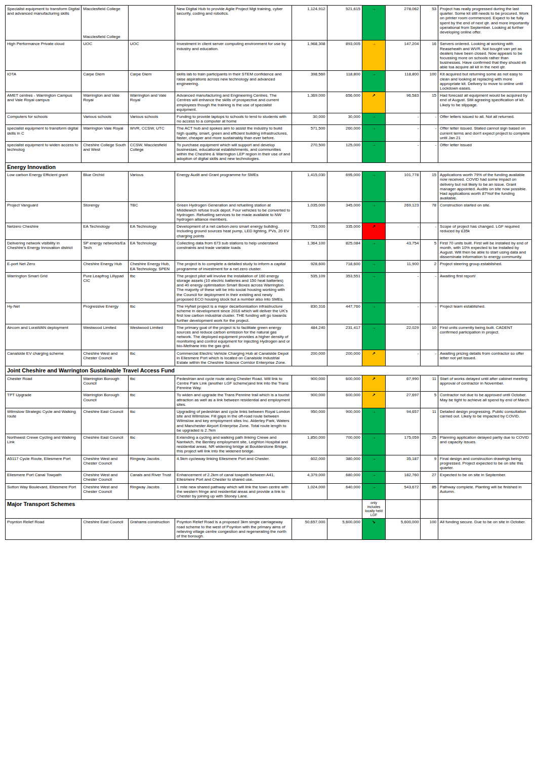| Specialist equipment to transform Digital and advanced manufacturing skills | Macclesfield College Macclesfield College | | New Digital Hub to provide Agile Project Mgt training, cyber security, coding and robotics. | 1,124,912 | 521,615 | → | 278,062 | 53 | Project has really progressed during the last quarter. Some kit still needs to be procured. Work on printer room commenced. Expect to be fully spent by the end of next qtr. and more importantly operational from September. Looking at further developing online offer. |
| High Performance Private cloud | UOC | UOC | Investment in client server computing environment for use by industry and education. | 1,968,308 | 893,005 | → | 147,204 | 16 | Servers ordered. Looking at working with Reaseheath and WVR. Not bought van yet as dealers have been closed. Now appears to be focussing more on schools rather than businesses. Have confirmed that they should eb able toa acquire all kit in the next qtr. |
| IOTA | Carpe Diem | Carpe Diem | skills lab to train participants in their STEM confidence and raise aspirations across new technology and advanced engineering. | 398,560 | 118,800 | → | 118,800 | 100 | Kit acquired but returning some as not easy to clean and looking at replacing with more appropriate kit. Delivery to move to online until Lockdown eases. |
| AMET centres - Warrington Campus and Vale Royal campus | Warrington and Vale Royal | Warrington and Vale Royal | Advanced manufacturing and Engineering Centres. The Centres will enhance the skills of prospective and current employees though the training is the use of specialist equipment. | 1,369,000 | 656,000 | ↗ | 96,583 | 15 | Had forecast all equipment would be acquired by end of August. Still agreeing specification of kit. Likely to be slippage. |
| Computers for schools | Various schools | Various schools | Funding to provide laptops to schools to lend to students with no access to a computer at home | 30,000 | 30,000 | → | - | - | Offer letters issued to all. Not all returned. |
| specialist equipment to transform digital skills in C | Warrington Vale Royal | WVR, CCSW, UTC | The ACT hub and spokes aim to assist the industry to build high quality, smart, green and efficient building infrastructures, faster, cheaper and more sustainably than ever before. | 571,500 | 260,000 | → | - | - | Offer letter issued. Stated cannot sign based on current terms and don't expect project to complete until Jan 21 |
| specialist equipment to widen access to technolog | Cheshire College South and West | CCSW, Macclesfield College | To purchase equipment which will support and develop businesses, educational establishments, and communities within the Cheshire & Warrington LEP region in their use of and adoption of digital skills and new technologies. | 270,500 | 125,000 | → | - | - | Offer letter issued |
| Energy Innovation |
| Low carbon Energy Efficient grant | Blue Orchid | Various | Energy Audit and Grant programme for SMEs | 1,415,030 | 695,000 | → | 101,778 | 15 | Applications worth 79% of the funding available now received. COVID had some impact on delivery but not likely to be an issue. Grant manager appointed. Audits on site now possible. Had applications worth 87%of the funding available. |
| Project Vanguard | Storengy | TBC | Green Hydrogen Generation and refuelling station at Middlewich refuse truck depot. Four vehicles to be converted to Hydrogen. Refuelling services to be made available to NW hydrogen alliance members. | 1,035,000 | 345,000 | → | 269,123 | 78 | Construction started on site. |
| Netzero Cheshire | EA Technology | EA Technology | Development of a net carbon-zero smart energy building. Including ground sources heat pump, LED lighting, PVs, 20 EV charging points | 753,000 | 335,000 | ↗ | - | - | Scope of project has changed. LGF required reduced by £35k |
| Delivering network visibility in Cheshire's Energy Innovation district | SP energy networks/Ea Tech | EA Technology | Collecting data from 673 sub stations to help understand constraints and trade variable loads | 1,364,100 | 825,084 | → | 43,754 | 5 | First 70 units built. First will be installed by end of month, with 10% expected to be installed by August. Will then be able to start using data and disseminate information to energy community. |
| E-port Net Zero | Cheshire Energy Hub | Cheshire Energy Hub, EA Technology, SPEN | The project is to complete a detailed study to inform a capital programme of investment for a net zero cluster. | 928,600 | 718,600 | → | 11,900 | 2 | Project steering group established. |
| Warrington Smart Grid | Pure Leapfrog Lillypad CIC | tbc | The project pilot will involve the installation of 160 energy storage assets (10 electric batteries and 150 heat batteries) and 40 energy optimisation Smart Boxes across Warrington. The majority of these will be into social housing working with the Council for deployment in their existing and newly proposed ECO housing stock but a number also into SMEs. | 535,109 | 353,551 | → | - | - | Awaiting first report/ |
| Hy-Net | Progressive Energy | tbc | The HyNet project is a major decarbonisation infrastructure scheme in development since 2016 which will deliver the UK's first low carbon industrial cluster. THE funding will go towards further development work for the project. | 830,316 | 447,760 | → | - | - | Project team established. |
| Aircom and LoraWAN deployment | Westwood Limited | Westwood Limited | The primary goal of the project is to facilitate green energy sources and reduce carbon emission for the natural gas network. The deployed equipment provides a higher density of monitoring and control equipment for injecting Hydrogen and or bio-Methane into the gas grid. | 484,240 | 231,417 | → | 22,029 | 10 | First units currently being built. CADENT confirmed participation in project. |
| Canalside EV charging scheme | Cheshire West and Chester Council | tbc | Commercial Electric Vehicle Charging Hub at Canalside Depot in Ellesmere Port which is located on Canalside Industrial Estate within the Cheshire Science Corridor Enterprise Zone. | 200,000 | 200,000 | ↗ | - | - | Awaiting pricing details from contractor so offer letter not yet issued. |
| Joint Cheshire and Warrington Sustainable Travel Access Fund |
| Chester Road | Warrington Borough Council | tbc | Pedestrian and cycle route along Chester Road. Will link to Centre Park Link (another LGF scheme)and link into the Trans Pennine Way. | 900,000 | 600,000 | ↗ | 67,990 | 11 | Start of works delayed until after cabinet meeting approval of contractor in November. |
| TPT Upgrade | Warrington Borough Council | tbc | To widen and upgrade the Trans Pennine trail which is a tourist attraction as well as a link between residential and employment sites. | 900,000 | 600,000 | ↗ | 27,697 | 5 | Contractor not due to be approved until October. May be tight to achieve all spend by end of March |
| Wilmslow Strategic Cycle and Walking route | Cheshire East Council | tbc | Upgrading of pedestrian and cycle links between Royal London site and Wilmslow. Fill gaps in the off-road route between Wilmslow and key employment sites Inc. Alderley Park, Waters and Manchester Airport Enterprise Zone. Total route length to be upgraded is 2.7km | 950,000 | 900,000 | → | 94,657 | 11 | Detailed design progressing. Public consultation carried out. Likely to be impacted by COVID. |
| Northwest Crewe Cycling and Walking Link | Cheshire East Council | tbc | Extending a cycling and walking path linking Crewe and Nantwich, the Bentley employment site, Leighton Hospital and residential areas. NR widening bridge at Boulderstone Bridge, this project will link into the widened bridge. | 1,850,000 | 700,000 | → | 175,059 | 25 | Planning application delayed partly due to COVID and capacity issues. |
| A5117 Cycle Route, Ellesmere Port | Cheshire West and Chester Council | Ringway Jacobs | 4.5km cycleway linking Ellesmere Port and Chester. | 602,000 | 380,000 | → | 35,187 | 9 | Final design and construction drawings being progressed. Project expected to be on site this quarter. |
| Ellesmere Port Canal Towpath | Cheshire West and Chester Council | Canals and River Trust | Enhancement of 2.2km of canal towpath between A41, Ellesmere Port and Chester to shared use. | 4,379,000 | 680,000 | → | 182,760 | 27 | Expected to be on site in September. |
| Sutton Way Boulevard, Ellesmere Port | Cheshire West and Chester Council | Ringway Jacobs | 1 mile new shared pathway which will link the town centre with the western fringe and residential areas and provide a link to Chester by joining up with Stoney Lane. | 1,024,000 | 640,000 | → | 543,672 | 85 | Pathway complete. Planting will be finished in Autumn. |
| Major Transport Schemes | only includes locally held LGF | | | |
| Poynton Relief Road | Cheshire East Council | Grahams construction | Poynton Relief Road is a proposed 3km single carriageway road scheme to the west of Poynton with the primary aims of relieving village centre congestion and regenerating the north of the borough. | 50,657,000 | 5,600,000 | ↘ | 5,600,000 | 100 | All funding secure. Due to be on site in October. |